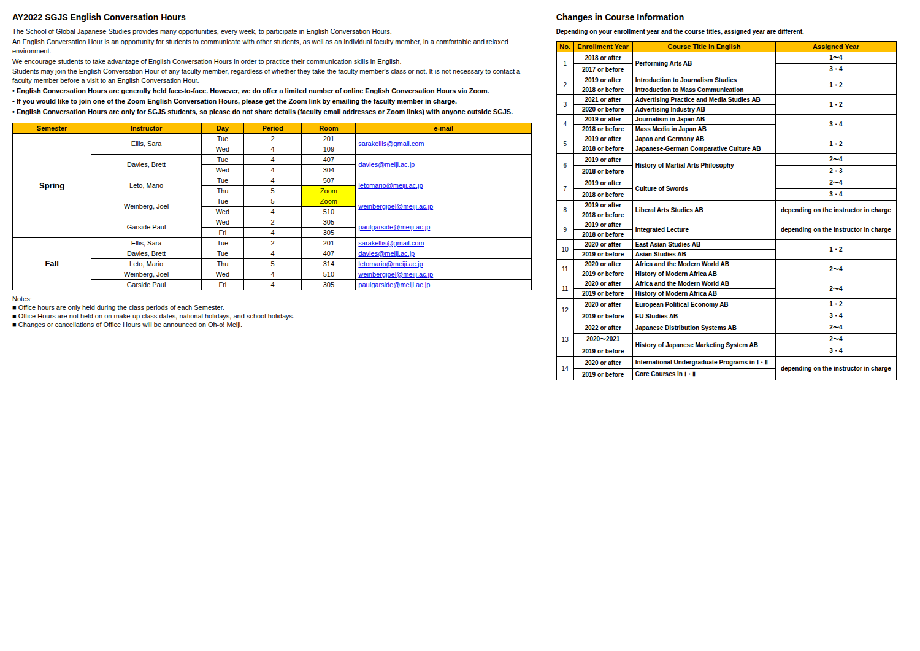AY2022 SGJS English Conversation Hours
The School of Global Japanese Studies provides many opportunities, every week, to participate in English Conversation Hours.
An English Conversation Hour is an opportunity for students to communicate with other students, as well as an individual faculty member, in a comfortable and relaxed environment.
We encourage students to take advantage of English Conversation Hours in order to practice their communication skills in English.
Students may join the English Conversation Hour of any faculty member, regardless of whether they take the faculty member's class or not. It is not necessary to contact a faculty member before a visit to an English Conversation Hour.
• English Conversation Hours are generally held face-to-face. However, we do offer a limited number of online English Conversation Hours via Zoom.
• If you would like to join one of the Zoom English Conversation Hours, please get the Zoom link by emailing the faculty member in charge.
• English Conversation Hours are only for SGJS students, so please do not share details (faculty email addresses or Zoom links) with anyone outside SGJS.
| Semester | Instructor | Day | Period | Room | e-mail |
| --- | --- | --- | --- | --- | --- |
| Spring | Ellis, Sara | Tue | 2 | 201 | sarakellis@gmail.com |
| Wed | 4 | 109 |
| Davies, Brett | Tue | 4 | 407 | davies@meiji.ac.jp |
| Wed | 4 | 304 |
| Leto, Mario | Tue | 4 | 507 | letomario@meiji.ac.jp |
| Thu | 5 | Zoom |
| Weinberg, Joel | Tue | 5 | Zoom | weinbergjoel@meiji.ac.jp |
| Wed | 4 | 510 |
| Garside Paul | Wed | 2 | 305 | paulgarside@meiji.ac.jp |
| Fri | 4 | 305 |
| Fall | Ellis, Sara | Tue | 2 | 201 | sarakellis@gmail.com |
| Davies, Brett | Tue | 4 | 407 | davies@meiji.ac.jp |
| Leto, Mario | Thu | 5 | 314 | letomario@meiji.ac.jp |
| Weinberg, Joel | Wed | 4 | 510 | weinbergjoel@meiji.ac.jp |
| Garside Paul | Fri | 4 | 305 | paulgarside@meiji.ac.jp |
Notes:
■ Office hours are only held during the class periods of each Semester.
■ Office Hours are not held on on make-up class dates, national holidays, and school holidays.
■ Changes or cancellations of Office Hours will be announced on Oh-o! Meiji.
Changes in Course Information
Depending on your enrollment year and the course titles, assigned year are different.
| No. | Enrollment Year | Course Title in English | Assigned Year |
| --- | --- | --- | --- |
| 1 | 2018 or after | Performing Arts AB | 1〜4 |
| 2017 or before | 3・4 |
| 2 | 2019 or after | Introduction to Journalism Studies | 1・2 |
| 2018 or before | Introduction to Mass Communication |
| 3 | 2021 or after | Advertising Practice and Media Studies AB | 1・2 |
| 2020 or before | Advertising Industry AB |
| 4 | 2019 or after | Journalism in Japan AB | 3・4 |
| 2018 or before | Mass Media in Japan AB |
| 5 | 2019 or after | Japan and Germany AB | 1・2 |
| 2018 or before | Japanese-German Comparative Culture AB |
| 6 | 2019 or after | History of Martial Arts Philosophy | 2〜4 |
| 2018 or before | 2・3 |
| 7 | 2019 or after | Culture of Swords | 2〜4 |
| 2018 or before | 3・4 |
| 8 | 2019 or after | Liberal Arts Studies AB | depending on the instructor in charge |
| 2018 or before |
| 9 | 2019 or after | Integrated Lecture | depending on the instructor in charge |
| 2018 or before |
| 10 | 2020 or after | East Asian Studies AB | 1・2 |
| 2019 or before | Asian Studies AB |
| 11 | 2020 or after | Africa and the Modern World AB | 2〜4 |
| 2019 or before | History of Modern Africa AB |
| 11 | 2020 or after | Africa and the Modern World AB | 2〜4 |
| 2019 or before | History of Modern Africa AB |
| 12 | 2020 or after | European Political Economy AB | 1・2 |
| 2019 or before | EU Studies AB | 3・4 |
| 13 | 2022 or after | Japanese Distribution Systems AB | 2〜4 |
| 2020〜2021 | History of Japanese Marketing System AB | 2〜4 |
| 2019 or before | 3・4 |
| 14 | 2020 or after | International Undergraduate Programs in Ⅰ・Ⅱ | depending on the instructor in charge |
| 2019 or before | Core Courses in Ⅰ・Ⅱ |